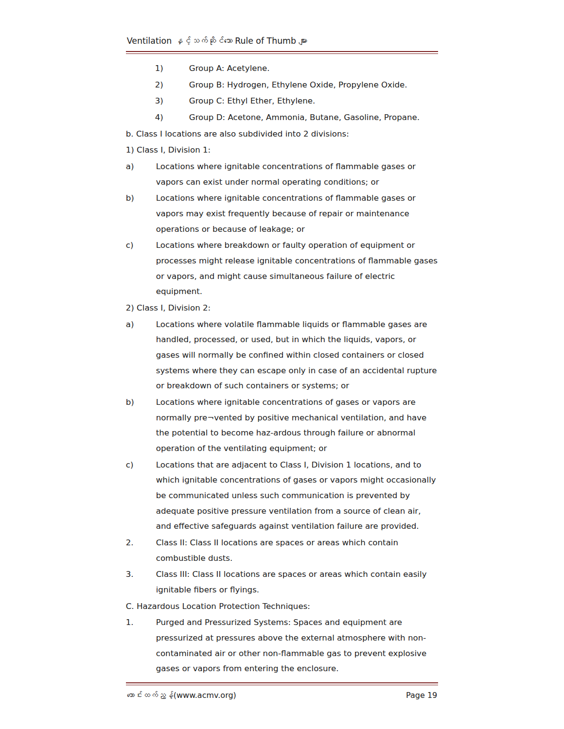Ventilation နှင့်သက်ဆိုင်သော Rule of Thumb များ
1)
Group A: Acetylene.
2)
Group B: Hydrogen, Ethylene Oxide, Propylene Oxide.
3)
Group C: Ethyl Ether, Ethylene.
4)
Group D: Acetone, Ammonia, Butane, Gasoline, Propane.
b. Class I locations are also subdivided into 2 divisions:
1) Class I, Division 1:
a)
Locations where ignitable concentrations of flammable gases or vapors can exist under normal operating conditions; or
b)
Locations where ignitable concentrations of flammable gases or vapors may exist frequently because of repair or maintenance operations or because of leakage; or
c)
Locations where breakdown or faulty operation of equipment or processes might release ignitable concentrations of flammable gases or vapors, and might cause simultaneous failure of electric equipment.
2) Class I, Division 2:
a)
Locations where volatile flammable liquids or flammable gases are handled, processed, or used, but in which the liquids, vapors, or gases will normally be confined within closed containers or closed systems where they can escape only in case of an accidental rupture or breakdown of such containers or systems; or
b)
Locations where ignitable concentrations of gases or vapors are normally pre¬vented by positive mechanical ventilation, and have the potential to become haz-ardous through failure or abnormal operation of the ventilating equipment; or
c)
Locations that are adjacent to Class I, Division 1 locations, and to which ignitable concentrations of gases or vapors might occasionally be communicated unless such communication is prevented by adequate positive pressure ventilation from a source of clean air, and effective safeguards against ventilation failure are provided.
2.
Class II: Class II locations are spaces or areas which contain combustible dusts.
3.
Class III: Class II locations are spaces or areas which contain easily ignitable fibers or flyings.
C. Hazardous Location Protection Techniques:
1.
Purged and Pressurized Systems: Spaces and equipment are pressurized at pressures above the external atmosphere with non-contaminated air or other non-flammable gas to prevent explosive gases or vapors from entering the enclosure.
ကောင်းထက်ညွန့်(www.acmv.org)
Page 19